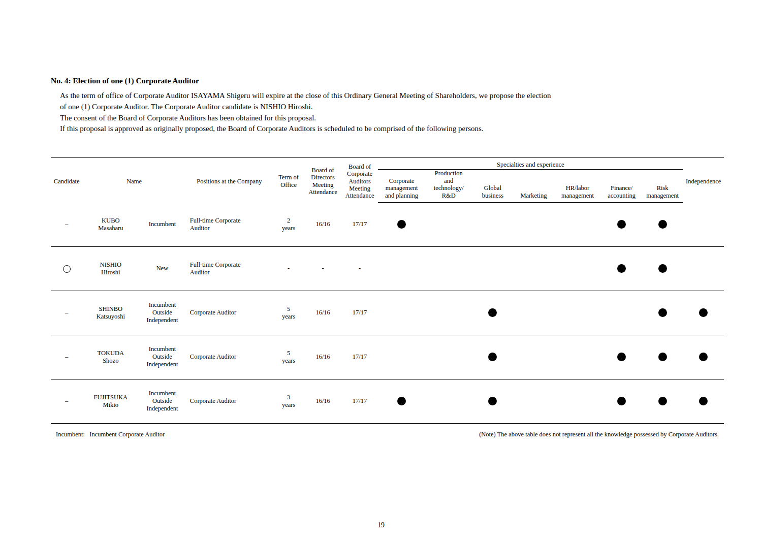No. 4: Election of one (1) Corporate Auditor
As the term of office of Corporate Auditor ISAYAMA Shigeru will expire at the close of this Ordinary General Meeting of Shareholders, we propose the election
of one (1) Corporate Auditor. The Corporate Auditor candidate is NISHIO Hiroshi.
The consent of the Board of Corporate Auditors has been obtained for this proposal.
If this proposal is approved as originally proposed, the Board of Corporate Auditors is scheduled to be comprised of the following persons.
| Candidate | Name | Positions at the Company | Term of Office | Board of Directors Meeting Attendance | Board of Corporate Auditors Meeting Attendance | Specialties and experience | Independence |
| --- | --- | --- | --- | --- | --- | --- | --- |
| Corporate management and planning | Production and technology/ R&D | Global business | Marketing | HR/labor management | Finance/ accounting | Risk management |
| – | KUBO Masaharu | Incumbent | Full-time Corporate Auditor | 2 years | 16/16 | 17/17 | | | | | | | | |
| | NISHIO Hiroshi | New | Full-time Corporate Auditor | - | - | - | | | | | | | | |
| – | SHINBO Katsuyoshi | Incumbent Outside Independent | Corporate Auditor | 5 years | 16/16 | 17/17 | | | | | | | | |
| – | TOKUDA Shozo | Incumbent Outside Independent | Corporate Auditor | 5 years | 16/16 | 17/17 | | | | | | | | |
| – | FUJITSUKA Mikio | Incumbent Outside Independent | Corporate Auditor | 3 years | 16/16 | 17/17 | | | | | | | | |
Incumbent: Incumbent Corporate Auditor
(Note) The above table does not represent all the knowledge possessed by Corporate Auditors.
19